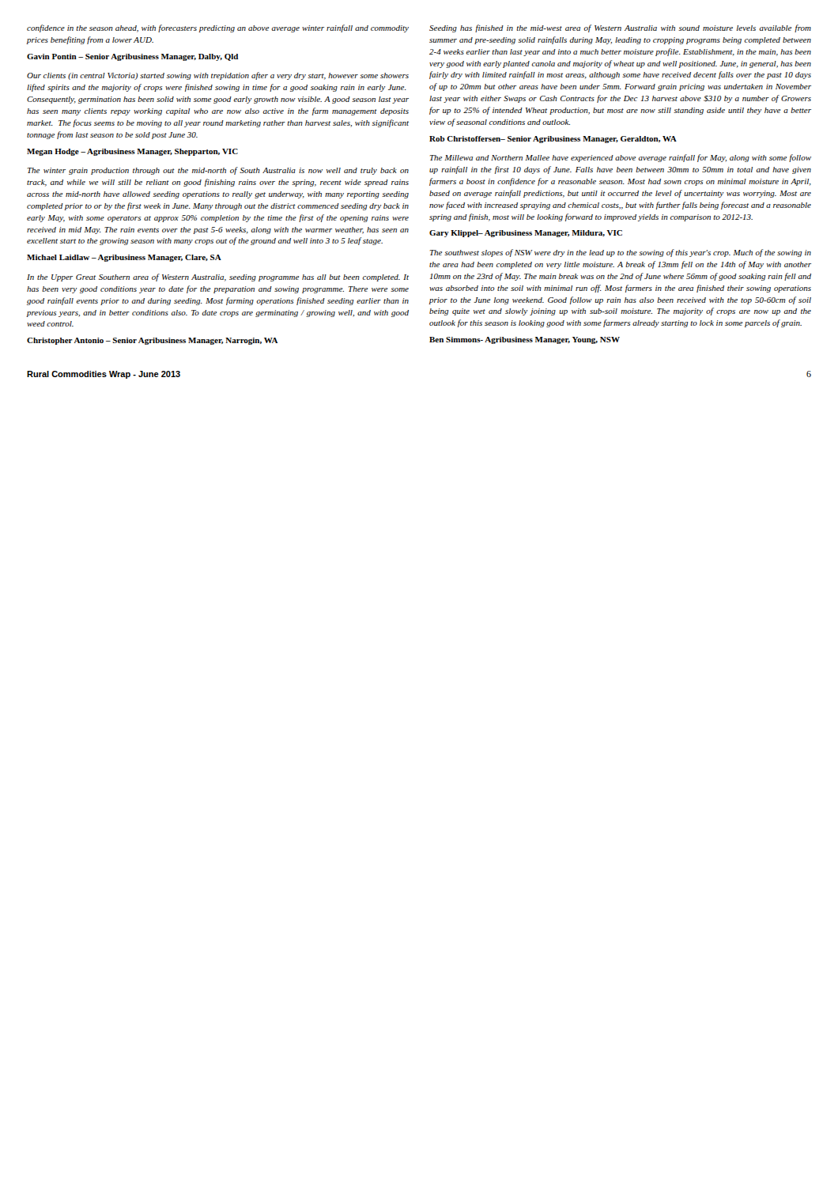confidence in the season ahead, with forecasters predicting an above average winter rainfall and commodity prices benefiting from a lower AUD.
Gavin Pontin – Senior Agribusiness Manager, Dalby, Qld
Our clients (in central Victoria) started sowing with trepidation after a very dry start, however some showers lifted spirits and the majority of crops were finished sowing in time for a good soaking rain in early June. Consequently, germination has been solid with some good early growth now visible. A good season last year has seen many clients repay working capital who are now also active in the farm management deposits market. The focus seems to be moving to all year round marketing rather than harvest sales, with significant tonnage from last season to be sold post June 30.
Megan Hodge – Agribusiness Manager, Shepparton, VIC
The winter grain production through out the mid-north of South Australia is now well and truly back on track, and while we will still be reliant on good finishing rains over the spring, recent wide spread rains across the mid-north have allowed seeding operations to really get underway, with many reporting seeding completed prior to or by the first week in June. Many through out the district commenced seeding dry back in early May, with some operators at approx 50% completion by the time the first of the opening rains were received in mid May. The rain events over the past 5-6 weeks, along with the warmer weather, has seen an excellent start to the growing season with many crops out of the ground and well into 3 to 5 leaf stage.
Michael Laidlaw – Agribusiness Manager, Clare, SA
In the Upper Great Southern area of Western Australia, seeding programme has all but been completed. It has been very good conditions year to date for the preparation and sowing programme. There were some good rainfall events prior to and during seeding. Most farming operations finished seeding earlier than in previous years, and in better conditions also. To date crops are germinating / growing well, and with good weed control.
Christopher Antonio – Senior Agribusiness Manager, Narrogin, WA
Seeding has finished in the mid-west area of Western Australia with sound moisture levels available from summer and pre-seeding solid rainfalls during May, leading to cropping programs being completed between 2-4 weeks earlier than last year and into a much better moisture profile. Establishment, in the main, has been very good with early planted canola and majority of wheat up and well positioned. June, in general, has been fairly dry with limited rainfall in most areas, although some have received decent falls over the past 10 days of up to 20mm but other areas have been under 5mm. Forward grain pricing was undertaken in November last year with either Swaps or Cash Contracts for the Dec 13 harvest above $310 by a number of Growers for up to 25% of intended Wheat production, but most are now still standing aside until they have a better view of seasonal conditions and outlook.
Rob Christoffersen– Senior Agribusiness Manager, Geraldton, WA
The Millewa and Northern Mallee have experienced above average rainfall for May, along with some follow up rainfall in the first 10 days of June. Falls have been between 30mm to 50mm in total and have given farmers a boost in confidence for a reasonable season. Most had sown crops on minimal moisture in April, based on average rainfall predictions, but until it occurred the level of uncertainty was worrying. Most are now faced with increased spraying and chemical costs,, but with further falls being forecast and a reasonable spring and finish, most will be looking forward to improved yields in comparison to 2012-13.
Gary Klippel– Agribusiness Manager, Mildura, VIC
The southwest slopes of NSW were dry in the lead up to the sowing of this year's crop. Much of the sowing in the area had been completed on very little moisture. A break of 13mm fell on the 14th of May with another 10mm on the 23rd of May. The main break was on the 2nd of June where 56mm of good soaking rain fell and was absorbed into the soil with minimal run off. Most farmers in the area finished their sowing operations prior to the June long weekend. Good follow up rain has also been received with the top 50-60cm of soil being quite wet and slowly joining up with sub-soil moisture. The majority of crops are now up and the outlook for this season is looking good with some farmers already starting to lock in some parcels of grain.
Ben Simmons- Agribusiness Manager, Young, NSW
Rural Commodities Wrap - June 2013 6